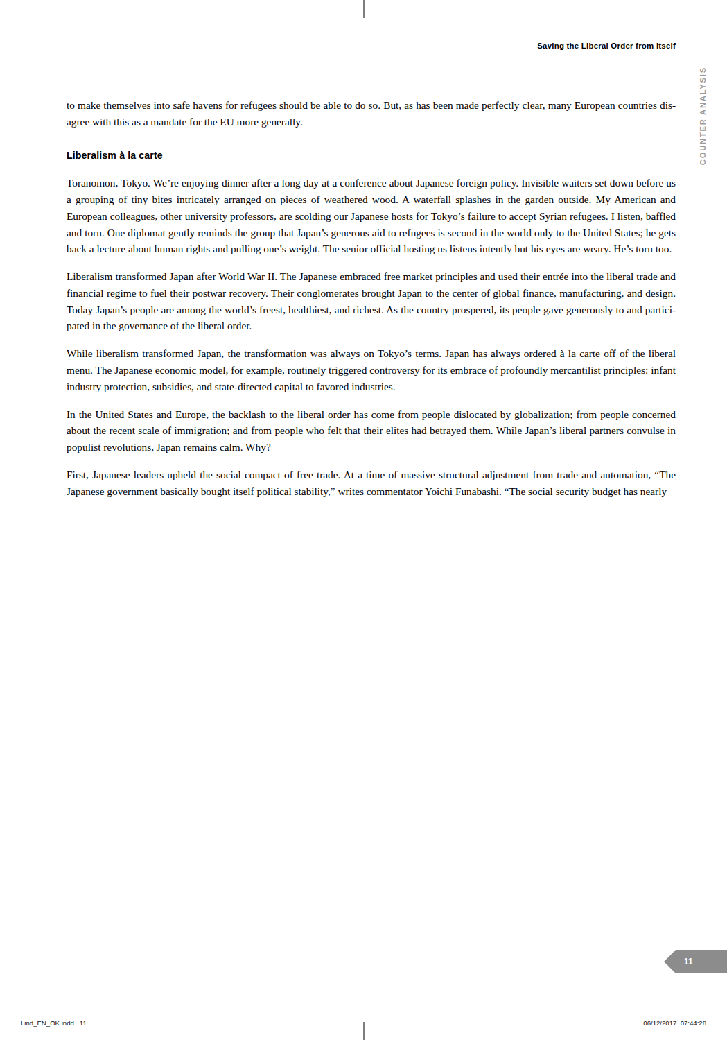Saving the Liberal Order from Itself
Counter Analysis
to make themselves into safe havens for refugees should be able to do so. But, as has been made perfectly clear, many European countries disagree with this as a mandate for the EU more generally.
Liberalism à la carte
Toranomon, Tokyo. We’re enjoying dinner after a long day at a conference about Japanese foreign policy. Invisible waiters set down before us a grouping of tiny bites intricately arranged on pieces of weathered wood. A waterfall splashes in the garden outside. My American and European colleagues, other university professors, are scolding our Japanese hosts for Tokyo’s failure to accept Syrian refugees. I listen, baffled and torn. One diplomat gently reminds the group that Japan’s generous aid to refugees is second in the world only to the United States; he gets back a lecture about human rights and pulling one’s weight. The senior official hosting us listens intently but his eyes are weary. He’s torn too.
Liberalism transformed Japan after World War II. The Japanese embraced free market principles and used their entrée into the liberal trade and financial regime to fuel their postwar recovery. Their conglomerates brought Japan to the center of global finance, manufacturing, and design. Today Japan’s people are among the world’s freest, healthiest, and richest. As the country prospered, its people gave generously to and participated in the governance of the liberal order.
While liberalism transformed Japan, the transformation was always on Tokyo’s terms. Japan has always ordered à la carte off of the liberal menu. The Japanese economic model, for example, routinely triggered controversy for its embrace of profoundly mercantilist principles: infant industry protection, subsidies, and state-directed capital to favored industries.
In the United States and Europe, the backlash to the liberal order has come from people dislocated by globalization; from people concerned about the recent scale of immigration; and from people who felt that their elites had betrayed them. While Japan’s liberal partners convulse in populist revolutions, Japan remains calm. Why?
First, Japanese leaders upheld the social compact of free trade. At a time of massive structural adjustment from trade and automation, “The Japanese government basically bought itself political stability,” writes commentator Yoichi Funabashi. “The social security budget has nearly
11
Lind_EN_OK.indd 11 06/12/2017 07:44:28